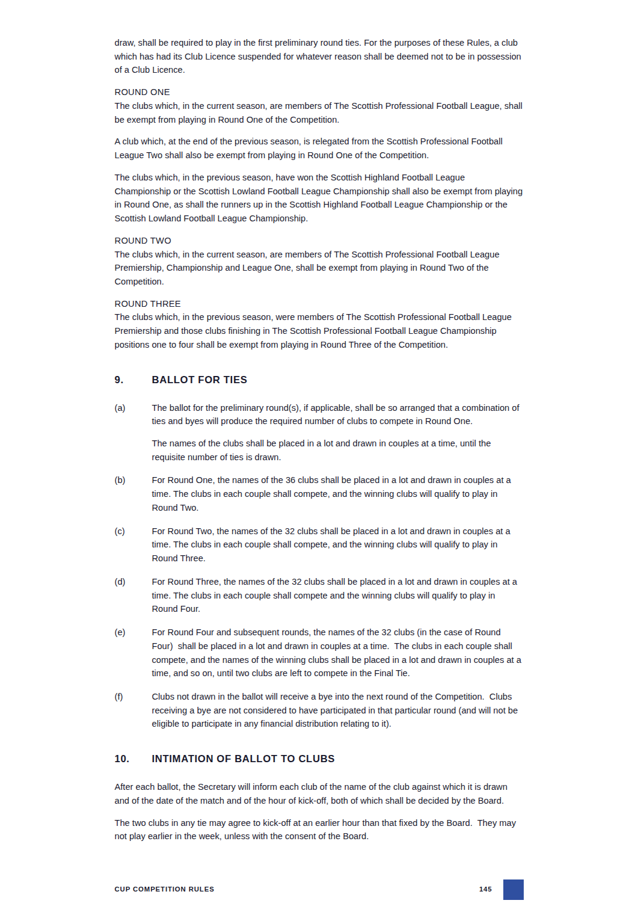draw, shall be required to play in the first preliminary round ties. For the purposes of these Rules, a club which has had its Club Licence suspended for whatever reason shall be deemed not to be in possession of a Club Licence.
ROUND ONE
The clubs which, in the current season, are members of The Scottish Professional Football League, shall be exempt from playing in Round One of the Competition.
A club which, at the end of the previous season, is relegated from the Scottish Professional Football League Two shall also be exempt from playing in Round One of the Competition.
The clubs which, in the previous season, have won the Scottish Highland Football League Championship or the Scottish Lowland Football League Championship shall also be exempt from playing in Round One, as shall the runners up in the Scottish Highland Football League Championship or the Scottish Lowland Football League Championship.
ROUND TWO
The clubs which, in the current season, are members of The Scottish Professional Football League Premiership, Championship and League One, shall be exempt from playing in Round Two of the Competition.
ROUND THREE
The clubs which, in the previous season, were members of The Scottish Professional Football League Premiership and those clubs finishing in The Scottish Professional Football League Championship positions one to four shall be exempt from playing in Round Three of the Competition.
9. BALLOT FOR TIES
(a)
The ballot for the preliminary round(s), if applicable, shall be so arranged that a combination of ties and byes will produce the required number of clubs to compete in Round One.
The names of the clubs shall be placed in a lot and drawn in couples at a time, until the requisite number of ties is drawn.
(b)
For Round One, the names of the 36 clubs shall be placed in a lot and drawn in couples at a time. The clubs in each couple shall compete, and the winning clubs will qualify to play in Round Two.
(c)
For Round Two, the names of the 32 clubs shall be placed in a lot and drawn in couples at a time. The clubs in each couple shall compete, and the winning clubs will qualify to play in Round Three.
(d)
For Round Three, the names of the 32 clubs shall be placed in a lot and drawn in couples at a time. The clubs in each couple shall compete and the winning clubs will qualify to play in Round Four.
(e)
For Round Four and subsequent rounds, the names of the 32 clubs (in the case of Round Four) shall be placed in a lot and drawn in couples at a time. The clubs in each couple shall compete, and the names of the winning clubs shall be placed in a lot and drawn in couples at a time, and so on, until two clubs are left to compete in the Final Tie.
(f)
Clubs not drawn in the ballot will receive a bye into the next round of the Competition. Clubs receiving a bye are not considered to have participated in that particular round (and will not be eligible to participate in any financial distribution relating to it).
10. INTIMATION OF BALLOT TO CLUBS
After each ballot, the Secretary will inform each club of the name of the club against which it is drawn and of the date of the match and of the hour of kick-off, both of which shall be decided by the Board.
The two clubs in any tie may agree to kick-off at an earlier hour than that fixed by the Board. They may not play earlier in the week, unless with the consent of the Board.
CUP COMPETITION RULES
145